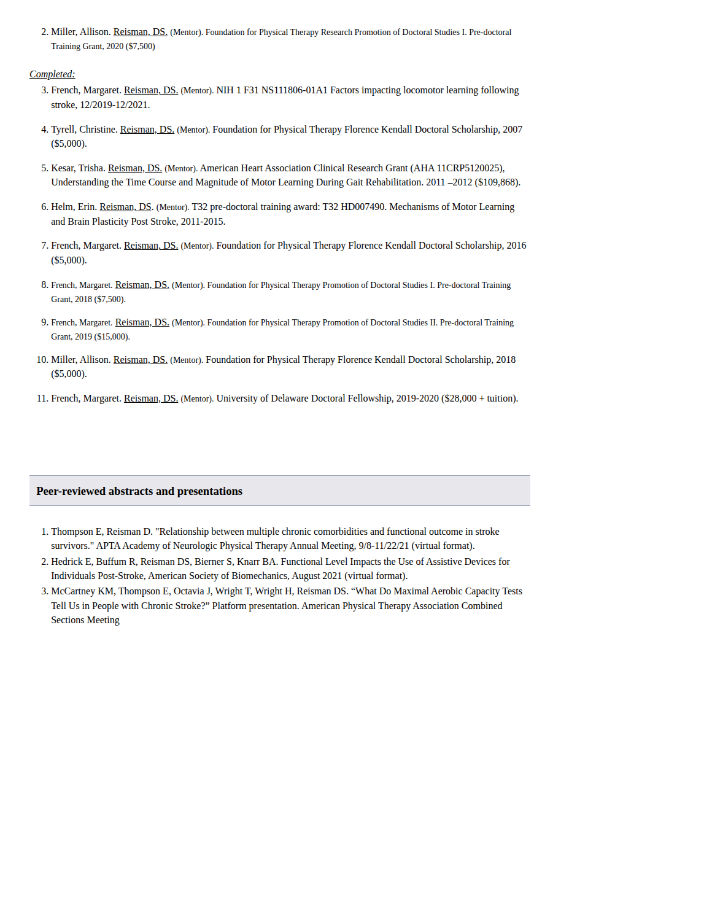Miller, Allison. Reisman, DS. (Mentor). Foundation for Physical Therapy Research Promotion of Doctoral Studies I. Pre-doctoral Training Grant, 2020 ($7,500)
Completed:
French, Margaret. Reisman, DS. (Mentor). NIH 1 F31 NS111806-01A1 Factors impacting locomotor learning following stroke, 12/2019-12/2021.
Tyrell, Christine. Reisman, DS. (Mentor). Foundation for Physical Therapy Florence Kendall Doctoral Scholarship, 2007 ($5,000).
Kesar, Trisha. Reisman, DS. (Mentor). American Heart Association Clinical Research Grant (AHA 11CRP5120025), Understanding the Time Course and Magnitude of Motor Learning During Gait Rehabilitation. 2011 –2012 ($109,868).
Helm, Erin. Reisman, DS. (Mentor). T32 pre-doctoral training award: T32 HD007490. Mechanisms of Motor Learning and Brain Plasticity Post Stroke, 2011-2015.
French, Margaret. Reisman, DS. (Mentor). Foundation for Physical Therapy Florence Kendall Doctoral Scholarship, 2016 ($5,000).
French, Margaret. Reisman, DS. (Mentor). Foundation for Physical Therapy Promotion of Doctoral Studies I. Pre-doctoral Training Grant, 2018 ($7,500).
French, Margaret. Reisman, DS. (Mentor). Foundation for Physical Therapy Promotion of Doctoral Studies II. Pre-doctoral Training Grant, 2019 ($15,000).
Miller, Allison. Reisman, DS. (Mentor). Foundation for Physical Therapy Florence Kendall Doctoral Scholarship, 2018 ($5,000).
French, Margaret. Reisman, DS. (Mentor). University of Delaware Doctoral Fellowship, 2019-2020 ($28,000 + tuition).
Peer-reviewed abstracts and presentations
Thompson E, Reisman D. "Relationship between multiple chronic comorbidities and functional outcome in stroke survivors." APTA Academy of Neurologic Physical Therapy Annual Meeting, 9/8-11/22/21 (virtual format).
Hedrick E, Buffum R, Reisman DS, Bierner S, Knarr BA. Functional Level Impacts the Use of Assistive Devices for Individuals Post-Stroke, American Society of Biomechanics, August 2021 (virtual format).
McCartney KM, Thompson E, Octavia J, Wright T, Wright H, Reisman DS. “What Do Maximal Aerobic Capacity Tests Tell Us in People with Chronic Stroke?” Platform presentation. American Physical Therapy Association Combined Sections Meeting